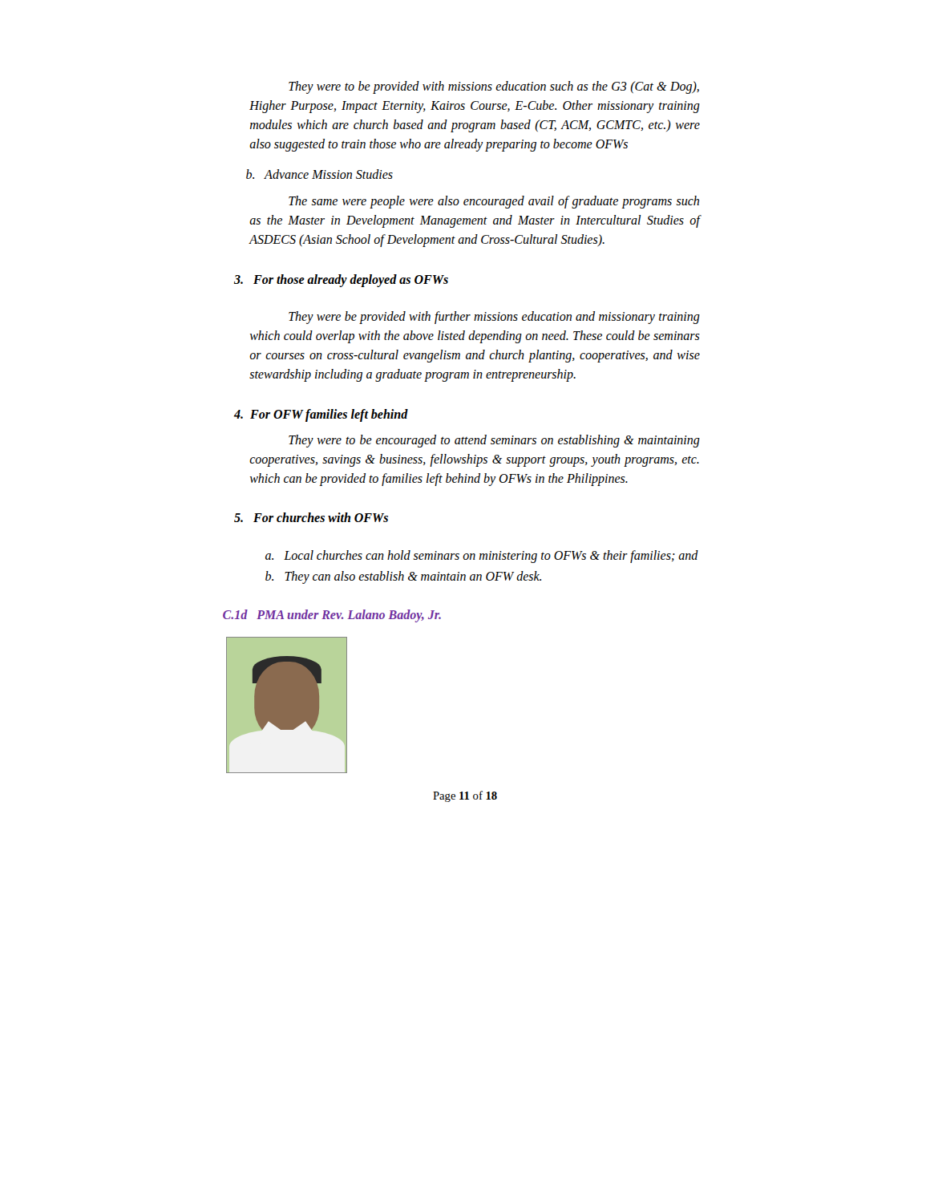They were to be provided with missions education such as the G3 (Cat & Dog), Higher Purpose, Impact Eternity, Kairos Course, E-Cube. Other missionary training modules which are church based and program based (CT, ACM, GCMTC, etc.) were also suggested to train those who are already preparing to become OFWs
b. Advance Mission Studies
The same were people were also encouraged avail of graduate programs such as the Master in Development Management and Master in Intercultural Studies of ASDECS (Asian School of Development and Cross-Cultural Studies).
3. For those already deployed as OFWs
They were be provided with further missions education and missionary training which could overlap with the above listed depending on need. These could be seminars or courses on cross-cultural evangelism and church planting, cooperatives, and wise stewardship including a graduate program in entrepreneurship.
4. For OFW families left behind
They were to be encouraged to attend seminars on establishing & maintaining cooperatives, savings & business, fellowships & support groups, youth programs, etc. which can be provided to families left behind by OFWs in the Philippines.
5. For churches with OFWs
a. Local churches can hold seminars on ministering to OFWs & their families; and
b. They can also establish & maintain an OFW desk.
C.1d PMA under Rev. Lalano Badoy, Jr.
Page 11 of 18